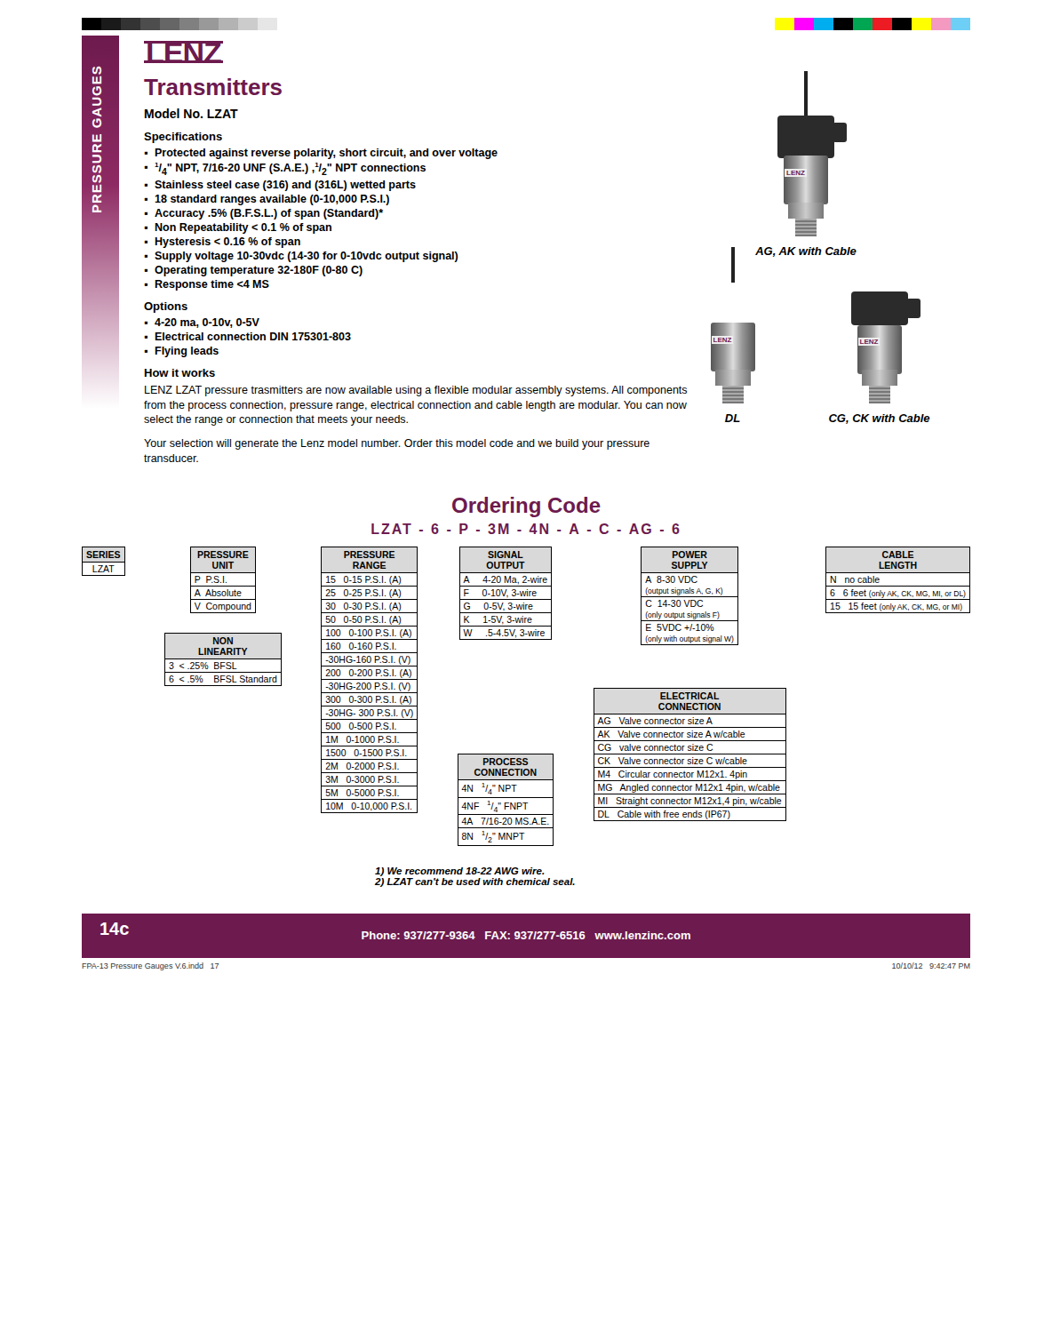PRESSURE GAUGES
LENZ
Transmitters
Model No. LZAT
Specifications
Protected against reverse polarity, short circuit, and over voltage
1/4" NPT, 7/16-20 UNF (S.A.E.) ,1/2" NPT connections
Stainless steel case (316) and (316L) wetted parts
18 standard ranges available (0-10,000 P.S.I.)
Accuracy .5% (B.F.S.L.) of span (Standard)*
Non Repeatability < 0.1 % of span
Hysteresis < 0.16 % of span
Supply voltage 10-30vdc (14-30 for 0-10vdc output signal)
Operating temperature 32-180F (0-80 C)
Response time <4 MS
Options
4-20 ma, 0-10v, 0-5V
Electrical connection DIN 175301-803
Flying leads
How it works
LENZ LZAT pressure trasmitters are now available using a flexible modular assembly systems. All components from the process connection, pressure range, electrical connection and cable length are modular. You can now select the range or connection that meets your needs.
Your selection will generate the Lenz model number. Order this model code and we build your pressure transducer.
LENZ
AG, AK with Cable
LENZ
DL
LENZ
CG, CK with Cable
Ordering Code
LZAT - 6 - P - 3M - 4N - A - C - AG - 6
| SERIES |
| --- |
| LZAT |
| PRESSURE UNIT |
| --- |
| P P.S.I. |
| A Absolute |
| V Compound |
| NON LINEARITY |
| --- |
| 3 < .25% BFSL |
| 6 < .5% BFSL Standard |
| PRESSURE RANGE |
| --- |
| 15 0-15 P.S.I. (A) |
| 25 0-25 P.S.I. (A) |
| 30 0-30 P.S.I. (A) |
| 50 0-50 P.S.I. (A) |
| 100 0-100 P.S.I. (A) |
| 160 0-160 P.S.I. |
| -30HG-160 P.S.I. (V) |
| 200 0-200 P.S.I. (A) |
| -30HG-200 P.S.I. (V) |
| 300 0-300 P.S.I. (A) |
| -30HG- 300 P.S.I. (V) |
| 500 0-500 P.S.I. |
| 1M 0-1000 P.S.I. |
| 1500 0-1500 P.S.I. |
| 2M 0-2000 P.S.I. |
| 3M 0-3000 P.S.I. |
| 5M 0-5000 P.S.I. |
| 10M 0-10,000 P.S.I. |
| SIGNAL OUTPUT |
| --- |
| A 4-20 Ma, 2-wire |
| F 0-10V, 3-wire |
| G 0-5V, 3-wire |
| K 1-5V, 3-wire |
| W .5-4.5V, 3-wire |
| PROCESS CONNECTION |
| --- |
| 4N 1 / 4 " NPT |
| 4NF 1 / 4 " FNPT |
| 4A 7/16-20 MS.A.E. |
| 8N 1 / 2 " MNPT |
| POWER SUPPLY |
| --- |
| A 8-30 VDC (output signals A, G, K) |
| C 14-30 VDC (only output signals F) |
| E 5VDC +/-10% (only with output signal W) |
| ELECTRICAL CONNECTION |
| --- |
| AG Valve connector size A |
| AK Valve connector size A w/cable |
| CG valve connector size C |
| CK Valve connector size C w/cable |
| M4 Circular connector M12x1. 4pin |
| MG Angled connector M12x1 4pin, w/cable |
| MI Straight connector M12x1,4 pin, w/cable |
| DL Cable with free ends (IP67) |
| CABLE LENGTH |
| --- |
| N no cable |
| 6 6 feet (only AK, CK, MG, MI, or DL) |
| 15 15 feet (only AK, CK, MG, or MI) |
1) We recommend 18-22 AWG wire.
2) LZAT can't be used with chemical seal.
14c
Phone: 937/277-9364 FAX: 937/277-6516 www.lenzinc.com
FPA-13 Pressure Gauges V.6.indd 17 10/10/12 9:42:47 PM